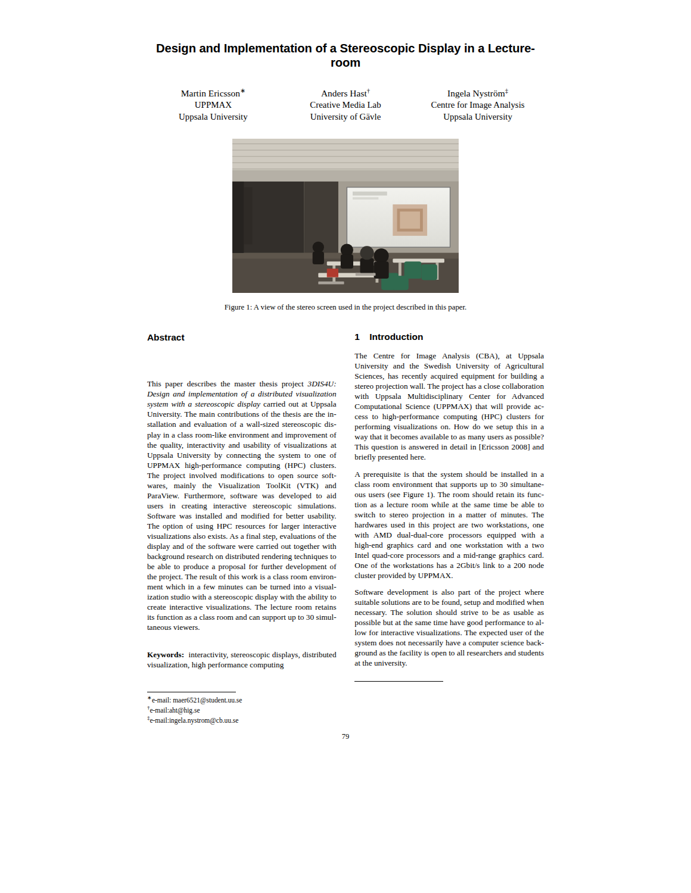Design and Implementation of a Stereoscopic Display in a Lecture-room
| Martin Ericsson ∗ | Anders Hast † | Ingela Nyström ‡ |
| UPPMAX | Creative Media Lab | Centre for Image Analysis |
| Uppsala University | University of Gävle | Uppsala University |
Figure 1: A view of the stereo screen used in the project described in this paper.
Abstract
This paper describes the master thesis project 3DIS4U: Design and implementation of a distributed visualization system with a stereoscopic display carried out at Uppsala University. The main contributions of the thesis are the installation and evaluation of a wall-sized stereoscopic display in a class room-like environment and improvement of the quality, interactivity and usability of visualizations at Uppsala University by connecting the system to one of UPPMAX high-performance computing (HPC) clusters. The project involved modifications to open source softwares, mainly the Visualization ToolKit (VTK) and ParaView. Furthermore, software was developed to aid users in creating interactive stereoscopic simulations. Software was installed and modified for better usability. The option of using HPC resources for larger interactive visualizations also exists. As a final step, evaluations of the display and of the software were carried out together with background research on distributed rendering techniques to be able to produce a proposal for further development of the project. The result of this work is a class room environment which in a few minutes can be turned into a visualization studio with a stereoscopic display with the ability to create interactive visualizations. The lecture room retains its function as a class room and can support up to 30 simultaneous viewers.
Keywords: interactivity, stereoscopic displays, distributed visualization, high performance computing
1 Introduction
The Centre for Image Analysis (CBA), at Uppsala University and the Swedish University of Agricultural Sciences, has recently acquired equipment for building a stereo projection wall. The project has a close collaboration with Uppsala Multidisciplinary Center for Advanced Computational Science (UPPMAX) that will provide access to high-performance computing (HPC) clusters for performing visualizations on. How do we setup this in a way that it becomes available to as many users as possible? This question is answered in detail in [Ericsson 2008] and briefly presented here.
A prerequisite is that the system should be installed in a class room environment that supports up to 30 simultaneous users (see Figure 1). The room should retain its function as a lecture room while at the same time be able to switch to stereo projection in a matter of minutes. The hardwares used in this project are two workstations, one with AMD dual-dual-core processors equipped with a high-end graphics card and one workstation with a two Intel quad-core processors and a mid-range graphics card. One of the workstations has a 2Gbit/s link to a 200 node cluster provided by UPPMAX.
Software development is also part of the project where suitable solutions are to be found, setup and modified when necessary. The solution should strive to be as usable as possible but at the same time have good performance to allow for interactive visualizations. The expected user of the system does not necessarily have a computer science background as the facility is open to all researchers and students at the university.
∗e-mail: maer6521@student.uu.se
†e-mail:aht@hig.se
‡e-mail:ingela.nystrom@cb.uu.se
79